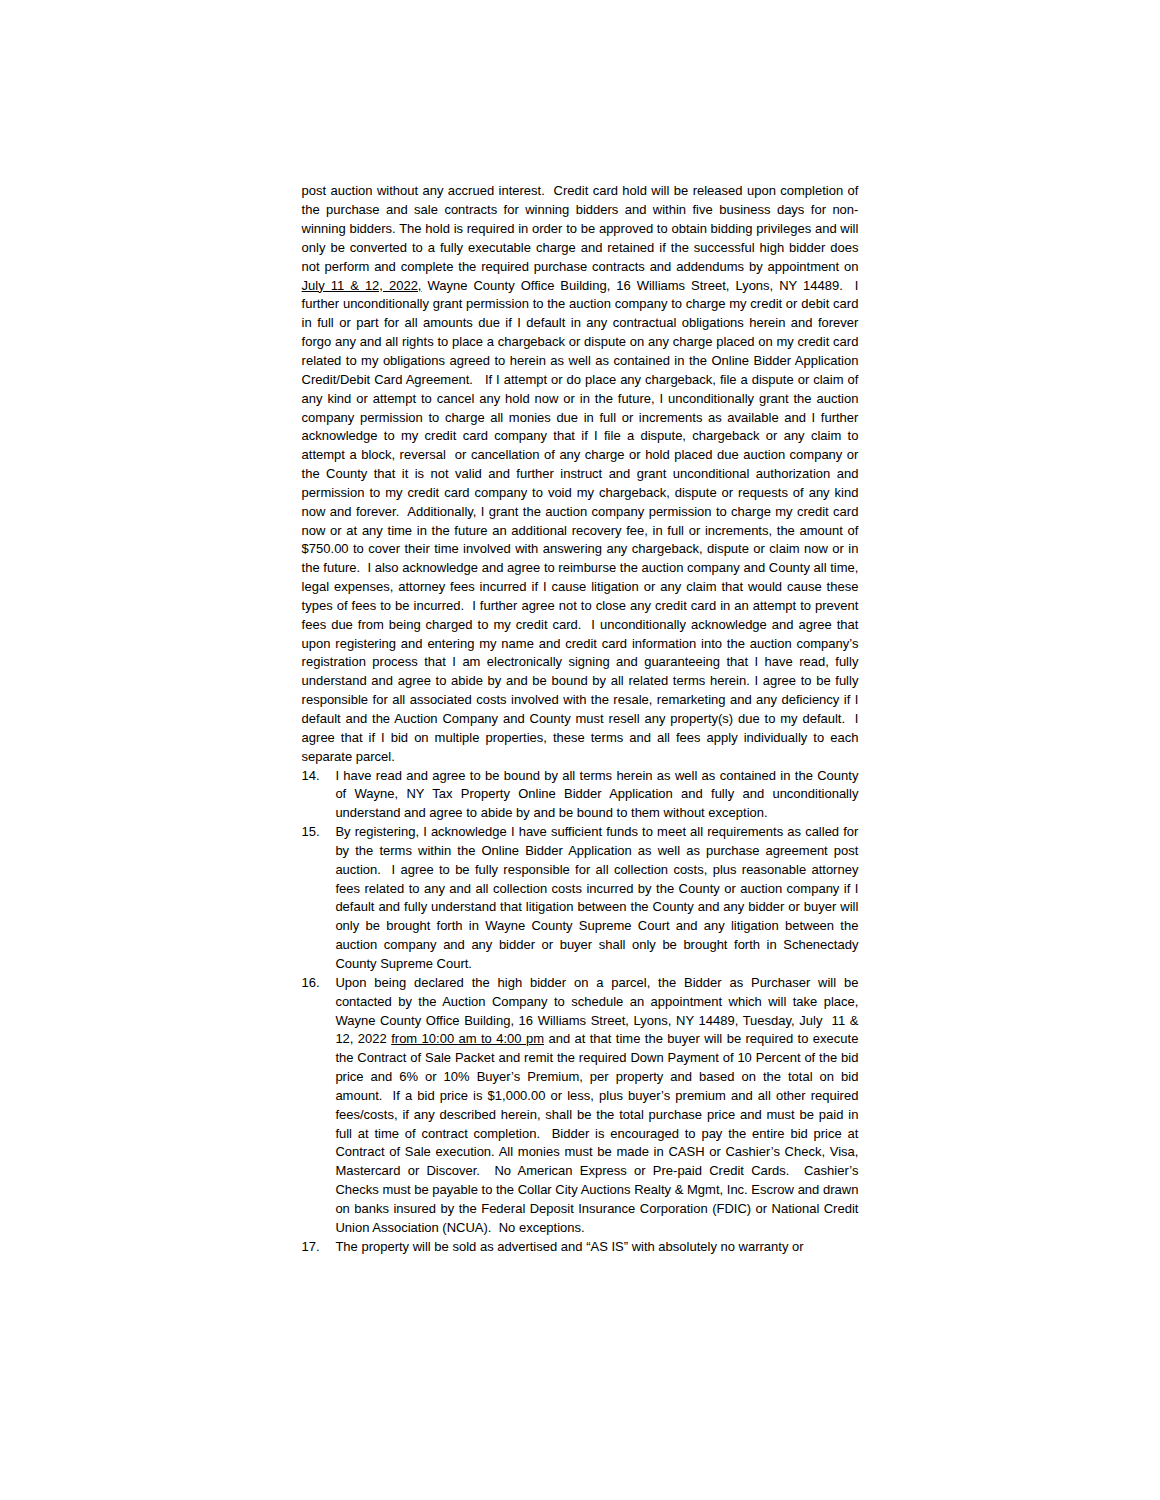post auction without any accrued interest. Credit card hold will be released upon completion of the purchase and sale contracts for winning bidders and within five business days for non-winning bidders. The hold is required in order to be approved to obtain bidding privileges and will only be converted to a fully executable charge and retained if the successful high bidder does not perform and complete the required purchase contracts and addendums by appointment on July 11 & 12, 2022, Wayne County Office Building, 16 Williams Street, Lyons, NY 14489. I further unconditionally grant permission to the auction company to charge my credit or debit card in full or part for all amounts due if I default in any contractual obligations herein and forever forgo any and all rights to place a chargeback or dispute on any charge placed on my credit card related to my obligations agreed to herein as well as contained in the Online Bidder Application Credit/Debit Card Agreement. If I attempt or do place any chargeback, file a dispute or claim of any kind or attempt to cancel any hold now or in the future, I unconditionally grant the auction company permission to charge all monies due in full or increments as available and I further acknowledge to my credit card company that if I file a dispute, chargeback or any claim to attempt a block, reversal or cancellation of any charge or hold placed due auction company or the County that it is not valid and further instruct and grant unconditional authorization and permission to my credit card company to void my chargeback, dispute or requests of any kind now and forever. Additionally, I grant the auction company permission to charge my credit card now or at any time in the future an additional recovery fee, in full or increments, the amount of $750.00 to cover their time involved with answering any chargeback, dispute or claim now or in the future. I also acknowledge and agree to reimburse the auction company and County all time, legal expenses, attorney fees incurred if I cause litigation or any claim that would cause these types of fees to be incurred. I further agree not to close any credit card in an attempt to prevent fees due from being charged to my credit card. I unconditionally acknowledge and agree that upon registering and entering my name and credit card information into the auction company’s registration process that I am electronically signing and guaranteeing that I have read, fully understand and agree to abide by and be bound by all related terms herein. I agree to be fully responsible for all associated costs involved with the resale, remarketing and any deficiency if I default and the Auction Company and County must resell any property(s) due to my default. I agree that if I bid on multiple properties, these terms and all fees apply individually to each separate parcel.
14.
I have read and agree to be bound by all terms herein as well as contained in the County of Wayne, NY Tax Property Online Bidder Application and fully and unconditionally understand and agree to abide by and be bound to them without exception.
15.
By registering, I acknowledge I have sufficient funds to meet all requirements as called for by the terms within the Online Bidder Application as well as purchase agreement post auction. I agree to be fully responsible for all collection costs, plus reasonable attorney fees related to any and all collection costs incurred by the County or auction company if I default and fully understand that litigation between the County and any bidder or buyer will only be brought forth in Wayne County Supreme Court and any litigation between the auction company and any bidder or buyer shall only be brought forth in Schenectady County Supreme Court.
16.
Upon being declared the high bidder on a parcel, the Bidder as Purchaser will be contacted by the Auction Company to schedule an appointment which will take place, Wayne County Office Building, 16 Williams Street, Lyons, NY 14489, Tuesday, July 11 & 12, 2022 from 10:00 am to 4:00 pm and at that time the buyer will be required to execute the Contract of Sale Packet and remit the required Down Payment of 10 Percent of the bid price and 6% or 10% Buyer’s Premium, per property and based on the total on bid amount. If a bid price is $1,000.00 or less, plus buyer’s premium and all other required fees/costs, if any described herein, shall be the total purchase price and must be paid in full at time of contract completion. Bidder is encouraged to pay the entire bid price at Contract of Sale execution. All monies must be made in CASH or Cashier’s Check, Visa, Mastercard or Discover. No American Express or Pre-paid Credit Cards. Cashier’s Checks must be payable to the Collar City Auctions Realty & Mgmt, Inc. Escrow and drawn on banks insured by the Federal Deposit Insurance Corporation (FDIC) or National Credit Union Association (NCUA). No exceptions.
17.
The property will be sold as advertised and “AS IS” with absolutely no warranty or